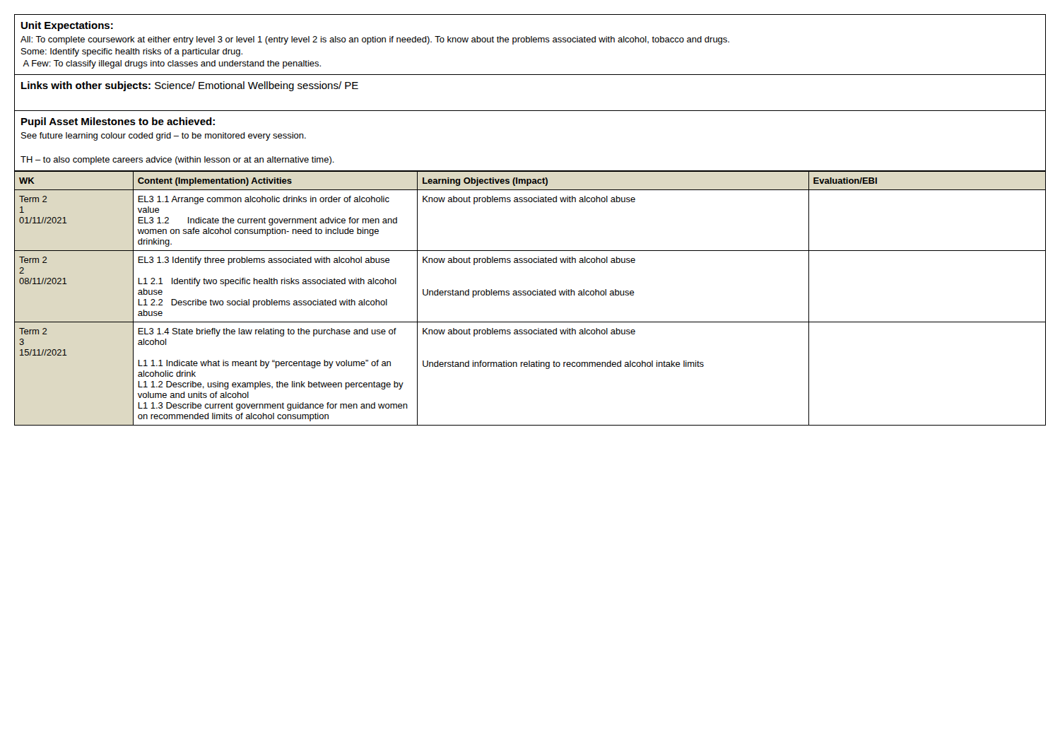Unit Expectations:
All: To complete coursework at either entry level 3 or level 1 (entry level 2 is also an option if needed). To know about the problems associated with alcohol, tobacco and drugs.
Some: Identify specific health risks of a particular drug.
A Few: To classify illegal drugs into classes and understand the penalties.
Links with other subjects: Science/ Emotional Wellbeing sessions/ PE
Pupil Asset Milestones to be achieved:
See future learning colour coded grid – to be monitored every session.
TH – to also complete careers advice (within lesson or at an alternative time).
| WK | Content (Implementation) Activities | Learning Objectives (Impact) | Evaluation/EBI |
| --- | --- | --- | --- |
| Term 2 1 01/11//2021 | EL3 1.1 Arrange common alcoholic drinks in order of alcoholic value EL3 1.2 Indicate the current government advice for men and women on safe alcohol consumption- need to include binge drinking. | Know about problems associated with alcohol abuse | |
| Term 2 2 08/11//2021 | EL3 1.3 Identify three problems associated with alcohol abuse L1 2.1 Identify two specific health risks associated with alcohol abuse L1 2.2 Describe two social problems associated with alcohol abuse | Know about problems associated with alcohol abuse Understand problems associated with alcohol abuse | |
| Term 2 3 15/11//2021 | EL3 1.4 State briefly the law relating to the purchase and use of alcohol L1 1.1 Indicate what is meant by “percentage by volume” of an alcoholic drink L1 1.2 Describe, using examples, the link between percentage by volume and units of alcohol L1 1.3 Describe current government guidance for men and women on recommended limits of alcohol consumption | Know about problems associated with alcohol abuse Understand information relating to recommended alcohol intake limits | |